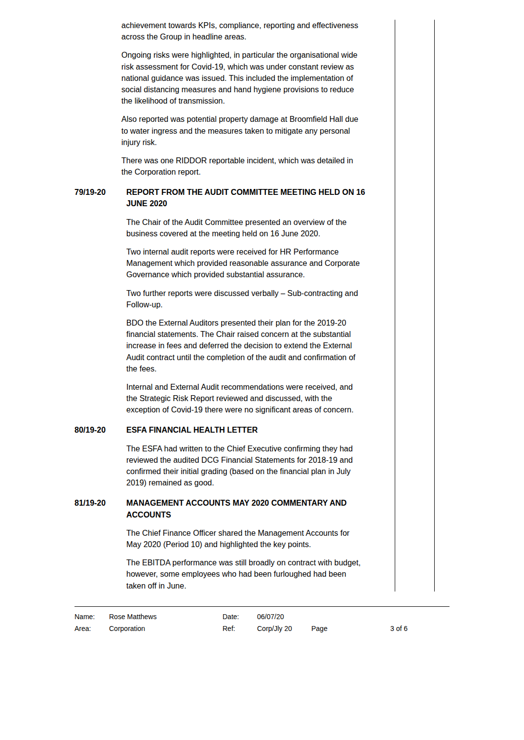achievement towards KPIs, compliance, reporting and effectiveness across the Group in headline areas.
Ongoing risks were highlighted, in particular the organisational wide risk assessment for Covid-19, which was under constant review as national guidance was issued. This included the implementation of social distancing measures and hand hygiene provisions to reduce the likelihood of transmission.
Also reported was potential property damage at Broomfield Hall due to water ingress and the measures taken to mitigate any personal injury risk.
There was one RIDDOR reportable incident, which was detailed in the Corporation report.
79/19-20
REPORT FROM THE AUDIT COMMITTEE MEETING HELD ON 16 JUNE 2020
The Chair of the Audit Committee presented an overview of the business covered at the meeting held on 16 June 2020.
Two internal audit reports were received for HR Performance Management which provided reasonable assurance and Corporate Governance which provided substantial assurance.
Two further reports were discussed verbally – Sub-contracting and Follow-up.
BDO the External Auditors presented their plan for the 2019-20 financial statements. The Chair raised concern at the substantial increase in fees and deferred the decision to extend the External Audit contract until the completion of the audit and confirmation of the fees.
Internal and External Audit recommendations were received, and the Strategic Risk Report reviewed and discussed, with the exception of Covid-19 there were no significant areas of concern.
80/19-20
ESFA FINANCIAL HEALTH LETTER
The ESFA had written to the Chief Executive confirming they had reviewed the audited DCG Financial Statements for 2018-19 and confirmed their initial grading (based on the financial plan in July 2019) remained as good.
81/19-20
MANAGEMENT ACCOUNTS MAY 2020 COMMENTARY AND ACCOUNTS
The Chief Finance Officer shared the Management Accounts for May 2020 (Period 10) and highlighted the key points.
The EBITDA performance was still broadly on contract with budget, however, some employees who had been furloughed had been taken off in June.
| Name: | Rose Matthews | Date: | 06/07/20 | | | | |
| Area: | Corporation | Ref: | Corp/Jly 20 | Page | | 3 of 6 | |